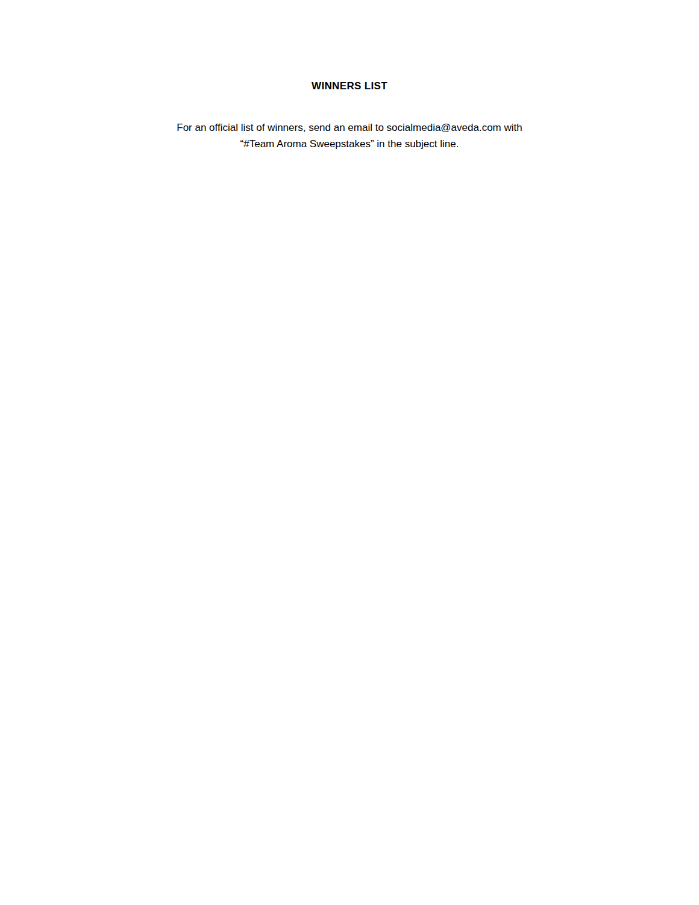WINNERS LIST
For an official list of winners, send an email to socialmedia@aveda.com with “#Team Aroma Sweepstakes” in the subject line.